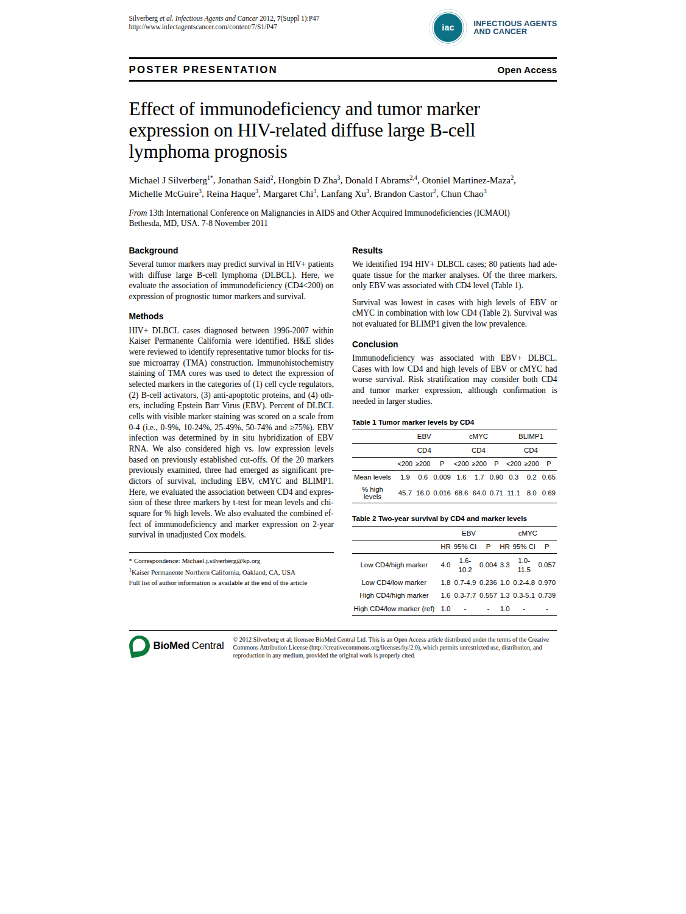Silverberg et al. Infectious Agents and Cancer 2012, 7(Suppl 1):P47
http://www.infectagentscancer.com/content/7/S1/P47
iac
INFECTIOUS AGENTS AND CANCER
Poster presentation
Open Access
Effect of immunodeficiency and tumor marker expression on HIV-related diffuse large B-cell lymphoma prognosis
Michael J Silverberg1*, Jonathan Said2, Hongbin D Zha3, Donald I Abrams2,4, Otoniel Martinez-Maza2,
Michelle McGuire3, Reina Haque3, Margaret Chi3, Lanfang Xu3, Brandon Castor2, Chun Chao3
From 13th International Conference on Malignancies in AIDS and Other Acquired Immunodeficiencies (ICMAOI) Bethesda, MD, USA. 7-8 November 2011
Background
Several tumor markers may predict survival in HIV+ patients with diffuse large B-cell lymphoma (DLBCL). Here, we evaluate the association of immunodeficiency (CD4<200) on expression of prognostic tumor markers and survival.
Methods
HIV+ DLBCL cases diagnosed between 1996-2007 within Kaiser Permanente California were identified. H&E slides were reviewed to identify representative tumor blocks for tissue microarray (TMA) construction. Immunohistochemistry staining of TMA cores was used to detect the expression of selected markers in the categories of (1) cell cycle regulators, (2) B-cell activators, (3) anti-apoptotic proteins, and (4) others, including Epstein Barr Virus (EBV). Percent of DLBCL cells with visible marker staining was scored on a scale from 0-4 (i.e., 0-9%, 10-24%, 25-49%, 50-74% and ≥75%). EBV infection was determined by in situ hybridization of EBV RNA. We also considered high vs. low expression levels based on previously established cut-offs. Of the 20 markers previously examined, three had emerged as significant predictors of survival, including EBV, cMYC and BLIMP1. Here, we evaluated the association between CD4 and expression of these three markers by t-test for mean levels and chi-square for % high levels. We also evaluated the combined effect of immunodeficiency and marker expression on 2-year survival in unadjusted Cox models.
* Correspondence: Michael.j.silverberg@kp.org
1Kaiser Permanente Northern California, Oakland, CA, USA
Full list of author information is available at the end of the article
Results
We identified 194 HIV+ DLBCL cases; 80 patients had adequate tissue for the marker analyses. Of the three markers, only EBV was associated with CD4 level (Table 1).
Survival was lowest in cases with high levels of EBV or cMYC in combination with low CD4 (Table 2). Survival was not evaluated for BLIMP1 given the low prevalence.
Conclusion
Immunodeficiency was associated with EBV+ DLBCL. Cases with low CD4 and high levels of EBV or cMYC had worse survival. Risk stratification may consider both CD4 and tumor marker expression, although confirmation is needed in larger studies.
Table 1 Tumor marker levels by CD4
| | EBV | cMYC | BLIMP1 |
| --- | --- | --- | --- |
| | CD4 | CD4 | CD4 |
| | <200 | ≥200 | P | <200 | ≥200 | P | <200 | ≥200 | P |
| Mean levels | 1.9 | 0.6 | 0.009 | 1.6 | 1.7 | 0.90 | 0.3 | 0.2 | 0.65 |
| % high levels | 45.7 | 16.0 | 0.016 | 68.6 | 64.0 | 0.71 | 11.1 | 8.0 | 0.69 |
Table 2 Two-year survival by CD4 and marker levels
| | EBV | cMYC |
| --- | --- | --- |
| | HR | 95% CI | P | HR | 95% CI | P |
| Low CD4/high marker | 4.0 | 1.6-10.2 | 0.004 | 3.3 | 1.0-11.5 | 0.057 |
| Low CD4/low marker | 1.8 | 0.7-4.9 | 0.236 | 1.0 | 0.2-4.8 | 0.970 |
| High CD4/high marker | 1.6 | 0.3-7.7 | 0.557 | 1.3 | 0.3-5.1 | 0.739 |
| High CD4/low marker (ref) | 1.0 | - | - | 1.0 | - | - |
BioMed Central
© 2012 Silverberg et al; licensee BioMed Central Ltd. This is an Open Access article distributed under the terms of the Creative Commons Attribution License (http://creativecommons.org/licenses/by/2.0), which permits unrestricted use, distribution, and reproduction in any medium, provided the original work is properly cited.